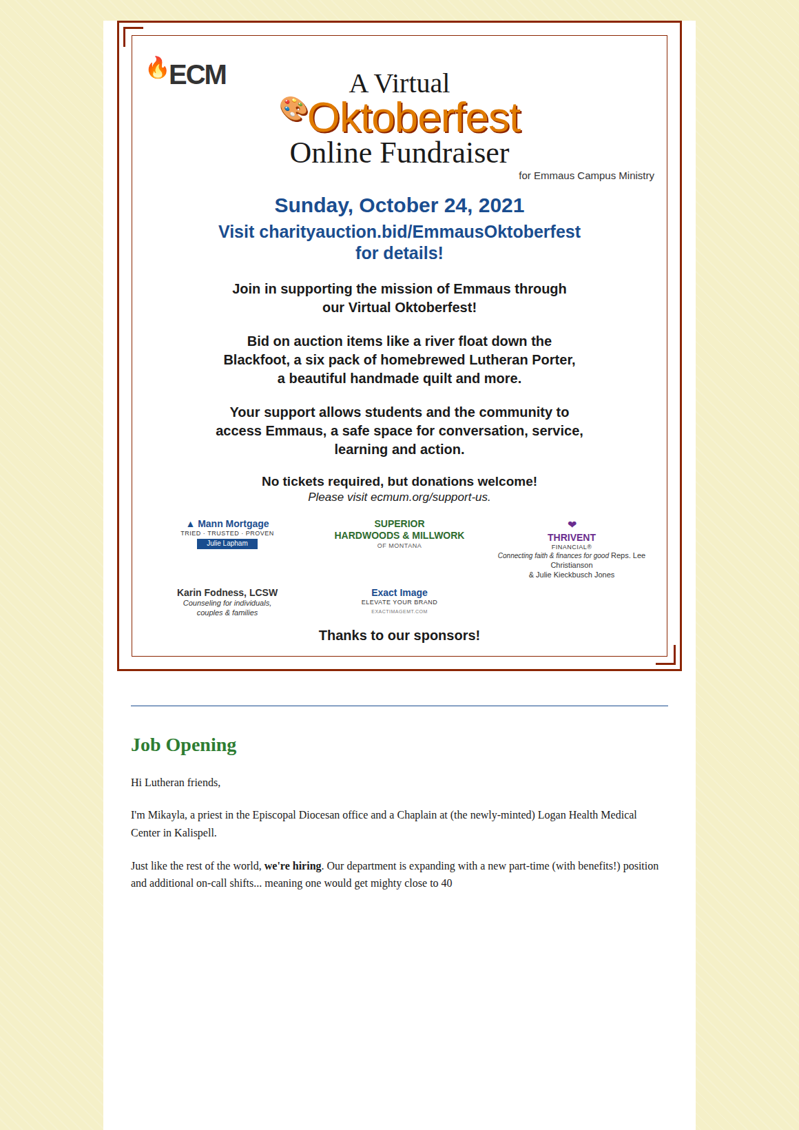🔥ECM
A Virtual
🎨Oktoberfest
Online Fundraiser
for Emmaus Campus Ministry
Sunday, October 24, 2021
Visit charityauction.bid/EmmausOktoberfest
for details!
Join in supporting the mission of Emmaus through
our Virtual Oktoberfest!
Bid on auction items like a river float down the
Blackfoot, a six pack of homebrewed Lutheran Porter,
a beautiful handmade quilt and more.
Your support allows students and the community to
access Emmaus, a safe space for conversation, service,
learning and action.
No tickets required, but donations welcome!
Please visit ecmum.org/support-us.
▲ Mann Mortgage TRIED · TRUSTED · PROVEN Julie Lapham
SUPERIOR HARDWOODS & MILLWORK OF MONTANA
❤ THRIVENT FINANCIAL® Connecting faith & finances for good Reps. Lee Christianson
& Julie Kieckbusch Jones
Karin Fodness, LCSW Counseling for individuals,
couples & families
Exact Image ELEVATE YOUR BRAND EXACTIMAGEMT.COM
Thanks to our sponsors!
Job Opening
Hi Lutheran friends,
I'm Mikayla, a priest in the Episcopal Diocesan office and a Chaplain at (the newly-minted) Logan Health Medical Center in Kalispell.
Just like the rest of the world, we're hiring. Our department is expanding with a new part-time (with benefits!) position and additional on-call shifts... meaning one would get mighty close to 40